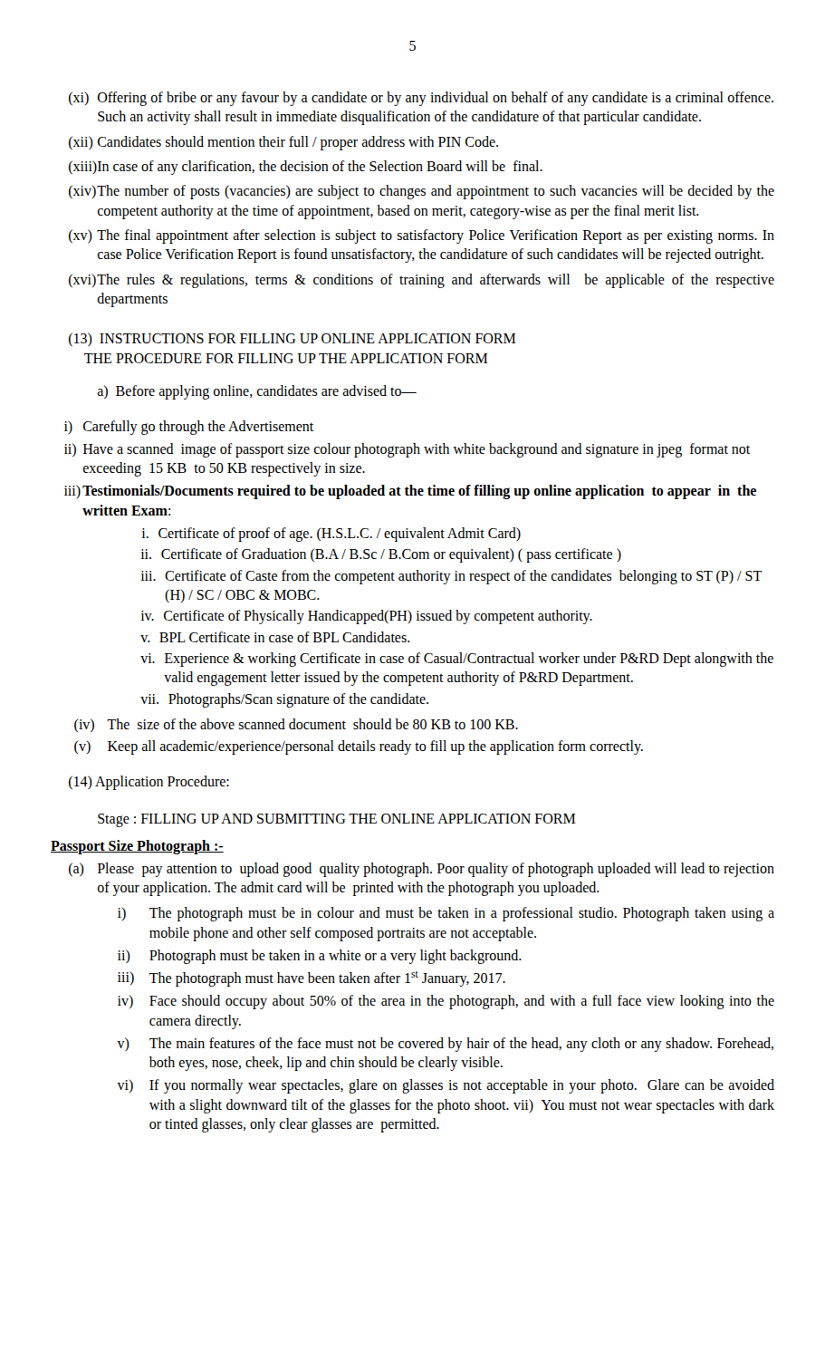5
(xi) Offering of bribe or any favour by a candidate or by any individual on behalf of any candidate is a criminal offence. Such an activity shall result in immediate disqualification of the candidature of that particular candidate.
(xii) Candidates should mention their full / proper address with PIN Code.
(xiii) In case of any clarification, the decision of the Selection Board will be final.
(xiv) The number of posts (vacancies) are subject to changes and appointment to such vacancies will be decided by the competent authority at the time of appointment, based on merit, category-wise as per the final merit list.
(xv) The final appointment after selection is subject to satisfactory Police Verification Report as per existing norms. In case Police Verification Report is found unsatisfactory, the candidature of such candidates will be rejected outright.
(xvi) The rules & regulations, terms & conditions of training and afterwards will be applicable of the respective departments
(13) INSTRUCTIONS FOR FILLING UP ONLINE APPLICATION FORM THE PROCEDURE FOR FILLING UP THE APPLICATION FORM
a) Before applying online, candidates are advised to—
i) Carefully go through the Advertisement
ii) Have a scanned image of passport size colour photograph with white background and signature in jpeg format not exceeding 15 KB to 50 KB respectively in size.
iii) Testimonials/Documents required to be uploaded at the time of filling up online application to appear in the written Exam:
i. Certificate of proof of age. (H.S.L.C. / equivalent Admit Card)
ii. Certificate of Graduation (B.A / B.Sc / B.Com or equivalent) ( pass certificate )
iii. Certificate of Caste from the competent authority in respect of the candidates belonging to ST (P) / ST (H) / SC / OBC & MOBC.
iv. Certificate of Physically Handicapped(PH) issued by competent authority.
v. BPL Certificate in case of BPL Candidates.
vi. Experience & working Certificate in case of Casual/Contractual worker under P&RD Dept alongwith the valid engagement letter issued by the competent authority of P&RD Department.
vii. Photographs/Scan signature of the candidate.
(iv) The size of the above scanned document should be 80 KB to 100 KB.
(v) Keep all academic/experience/personal details ready to fill up the application form correctly.
(14) Application Procedure:
Stage : FILLING UP AND SUBMITTING THE ONLINE APPLICATION FORM
Passport Size Photograph :-
(a) Please pay attention to upload good quality photograph. Poor quality of photograph uploaded will lead to rejection of your application. The admit card will be printed with the photograph you uploaded.
i) The photograph must be in colour and must be taken in a professional studio. Photograph taken using a mobile phone and other self composed portraits are not acceptable.
ii) Photograph must be taken in a white or a very light background.
iii) The photograph must have been taken after 1st January, 2017.
iv) Face should occupy about 50% of the area in the photograph, and with a full face view looking into the camera directly.
v) The main features of the face must not be covered by hair of the head, any cloth or any shadow. Forehead, both eyes, nose, cheek, lip and chin should be clearly visible.
vi) If you normally wear spectacles, glare on glasses is not acceptable in your photo. Glare can be avoided with a slight downward tilt of the glasses for the photo shoot. vii) You must not wear spectacles with dark or tinted glasses, only clear glasses are permitted.